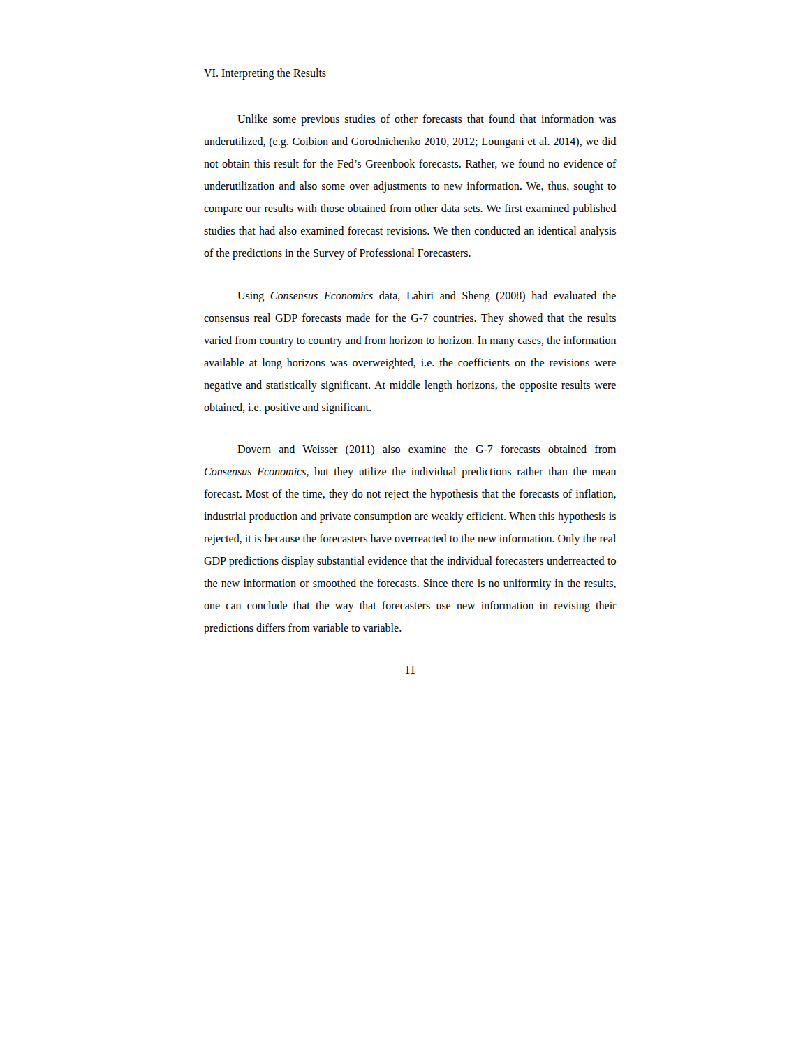VI. Interpreting the Results
Unlike some previous studies of other forecasts that found that information was underutilized, (e.g. Coibion and Gorodnichenko 2010, 2012; Loungani et al. 2014), we did not obtain this result for the Fed’s Greenbook forecasts. Rather, we found no evidence of underutilization and also some over adjustments to new information. We, thus, sought to compare our results with those obtained from other data sets. We first examined published studies that had also examined forecast revisions. We then conducted an identical analysis of the predictions in the Survey of Professional Forecasters.
Using Consensus Economics data, Lahiri and Sheng (2008) had evaluated the consensus real GDP forecasts made for the G-7 countries. They showed that the results varied from country to country and from horizon to horizon. In many cases, the information available at long horizons was overweighted, i.e. the coefficients on the revisions were negative and statistically significant. At middle length horizons, the opposite results were obtained, i.e. positive and significant.
Dovern and Weisser (2011) also examine the G-7 forecasts obtained from Consensus Economics, but they utilize the individual predictions rather than the mean forecast. Most of the time, they do not reject the hypothesis that the forecasts of inflation, industrial production and private consumption are weakly efficient. When this hypothesis is rejected, it is because the forecasters have overreacted to the new information. Only the real GDP predictions display substantial evidence that the individual forecasters underreacted to the new information or smoothed the forecasts. Since there is no uniformity in the results, one can conclude that the way that forecasters use new information in revising their predictions differs from variable to variable.
11